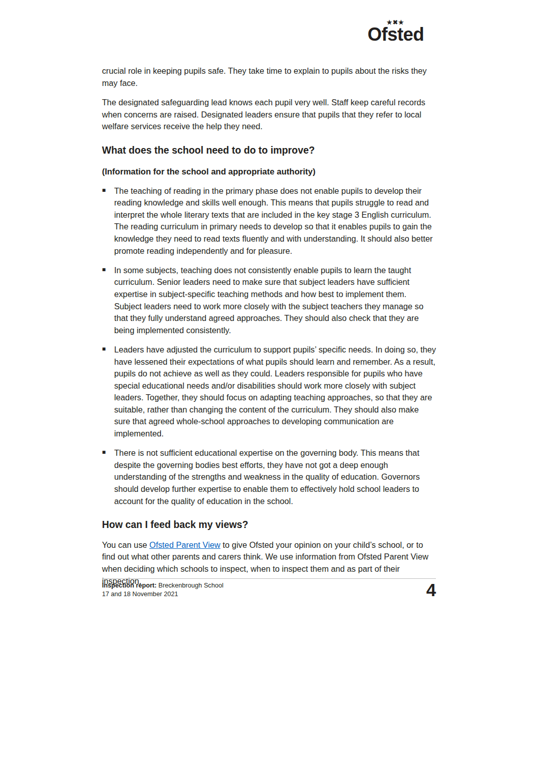★✖★
Ofsted
crucial role in keeping pupils safe. They take time to explain to pupils about the risks they may face.
The designated safeguarding lead knows each pupil very well. Staff keep careful records when concerns are raised. Designated leaders ensure that pupils that they refer to local welfare services receive the help they need.
What does the school need to do to improve?
(Information for the school and appropriate authority)
The teaching of reading in the primary phase does not enable pupils to develop their reading knowledge and skills well enough. This means that pupils struggle to read and interpret the whole literary texts that are included in the key stage 3 English curriculum. The reading curriculum in primary needs to develop so that it enables pupils to gain the knowledge they need to read texts fluently and with understanding. It should also better promote reading independently and for pleasure.
In some subjects, teaching does not consistently enable pupils to learn the taught curriculum. Senior leaders need to make sure that subject leaders have sufficient expertise in subject-specific teaching methods and how best to implement them. Subject leaders need to work more closely with the subject teachers they manage so that they fully understand agreed approaches. They should also check that they are being implemented consistently.
Leaders have adjusted the curriculum to support pupils’ specific needs. In doing so, they have lessened their expectations of what pupils should learn and remember. As a result, pupils do not achieve as well as they could. Leaders responsible for pupils who have special educational needs and/or disabilities should work more closely with subject leaders. Together, they should focus on adapting teaching approaches, so that they are suitable, rather than changing the content of the curriculum. They should also make sure that agreed whole-school approaches to developing communication are implemented.
There is not sufficient educational expertise on the governing body. This means that despite the governing bodies best efforts, they have not got a deep enough understanding of the strengths and weakness in the quality of education. Governors should develop further expertise to enable them to effectively hold school leaders to account for the quality of education in the school.
How can I feed back my views?
You can use Ofsted Parent View to give Ofsted your opinion on your child’s school, or to find out what other parents and carers think. We use information from Ofsted Parent View when deciding which schools to inspect, when to inspect them and as part of their inspection.
Inspection report: Breckenbrough School
17 and 18 November 2021
4